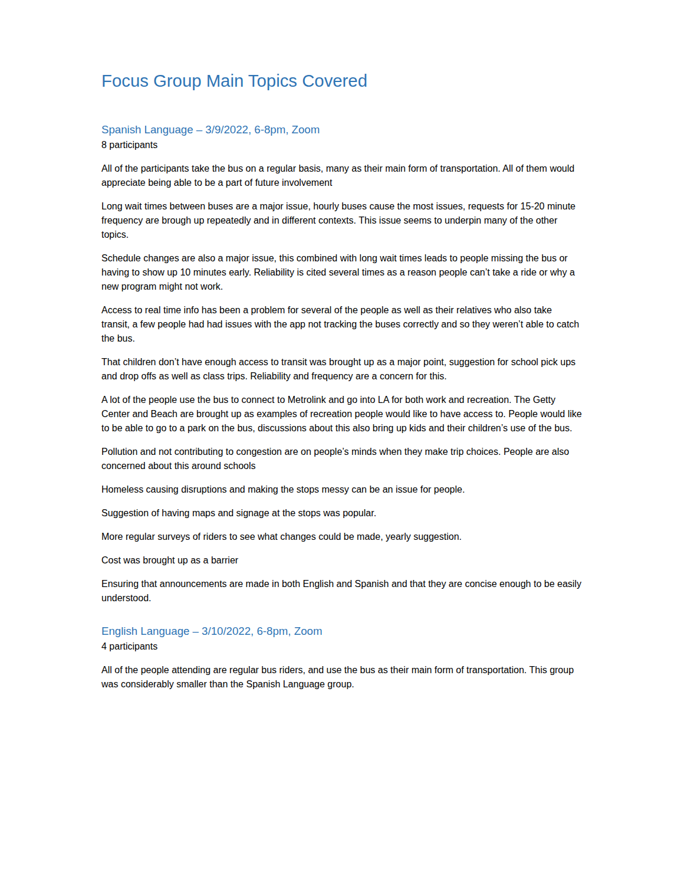Focus Group Main Topics Covered
Spanish Language – 3/9/2022, 6-8pm, Zoom
8 participants
All of the participants take the bus on a regular basis, many as their main form of transportation. All of them would appreciate being able to be a part of future involvement
Long wait times between buses are a major issue, hourly buses cause the most issues, requests for 15-20 minute frequency are brough up repeatedly and in different contexts. This issue seems to underpin many of the other topics.
Schedule changes are also a major issue, this combined with long wait times leads to people missing the bus or having to show up 10 minutes early. Reliability is cited several times as a reason people can’t take a ride or why a new program might not work.
Access to real time info has been a problem for several of the people as well as their relatives who also take transit, a few people had had issues with the app not tracking the buses correctly and so they weren’t able to catch the bus.
That children don’t have enough access to transit was brought up as a major point, suggestion for school pick ups and drop offs as well as class trips. Reliability and frequency are a concern for this.
A lot of the people use the bus to connect to Metrolink and go into LA for both work and recreation. The Getty Center and Beach are brought up as examples of recreation people would like to have access to. People would like to be able to go to a park on the bus, discussions about this also bring up kids and their children’s use of the bus.
Pollution and not contributing to congestion are on people’s minds when they make trip choices. People are also concerned about this around schools
Homeless causing disruptions and making the stops messy can be an issue for people.
Suggestion of having maps and signage at the stops was popular.
More regular surveys of riders to see what changes could be made, yearly suggestion.
Cost was brought up as a barrier
Ensuring that announcements are made in both English and Spanish and that they are concise enough to be easily understood.
English Language – 3/10/2022, 6-8pm, Zoom
4 participants
All of the people attending are regular bus riders, and use the bus as their main form of transportation. This group was considerably smaller than the Spanish Language group.